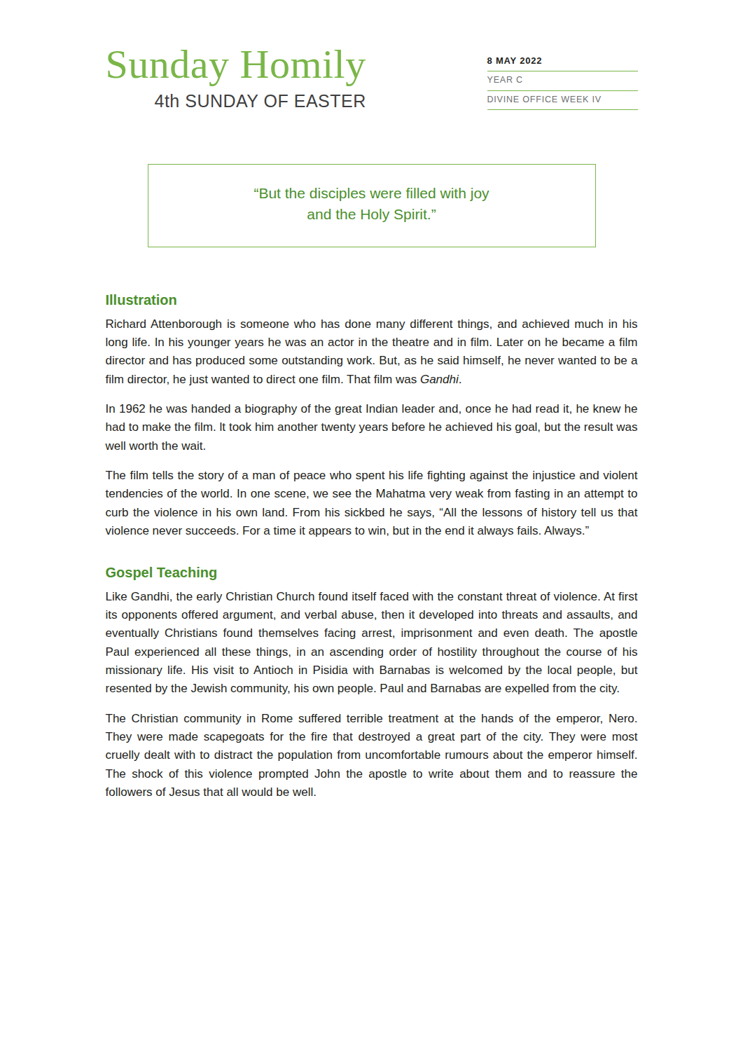Sunday Homily
4th SUNDAY OF EASTER
8 MAY 2022
YEAR C
DIVINE OFFICE WEEK IV
“But the disciples were filled with joy
and the Holy Spirit.”
Illustration
Richard Attenborough is someone who has done many different things, and achieved much in his long life. In his younger years he was an actor in the theatre and in film. Later on he became a film director and has produced some outstanding work. But, as he said himself, he never wanted to be a film director, he just wanted to direct one film. That film was Gandhi.
In 1962 he was handed a biography of the great Indian leader and, once he had read it, he knew he had to make the film. lt took him another twenty years before he achieved his goal, but the result was well worth the wait.
The film tells the story of a man of peace who spent his life fighting against the injustice and violent tendencies of the world. In one scene, we see the Mahatma very weak from fasting in an attempt to curb the violence in his own land. From his sickbed he says, “All the lessons of history tell us that violence never succeeds. For a time it appears to win, but in the end it always fails. Always.”
Gospel Teaching
Like Gandhi, the early Christian Church found itself faced with the constant threat of violence. At first its opponents offered argument, and verbal abuse, then it developed into threats and assaults, and eventually Christians found themselves facing arrest, imprisonment and even death. The apostle Paul experienced all these things, in an ascending order of hostility throughout the course of his missionary life. His visit to Antioch in Pisidia with Barnabas is welcomed by the local people, but resented by the Jewish community, his own people. Paul and Barnabas are expelled from the city.
The Christian community in Rome suffered terrible treatment at the hands of the emperor, Nero. They were made scapegoats for the fire that destroyed a great part of the city. They were most cruelly dealt with to distract the population from uncomfortable rumours about the emperor himself. The shock of this violence prompted John the apostle to write about them and to reassure the followers of Jesus that all would be well.